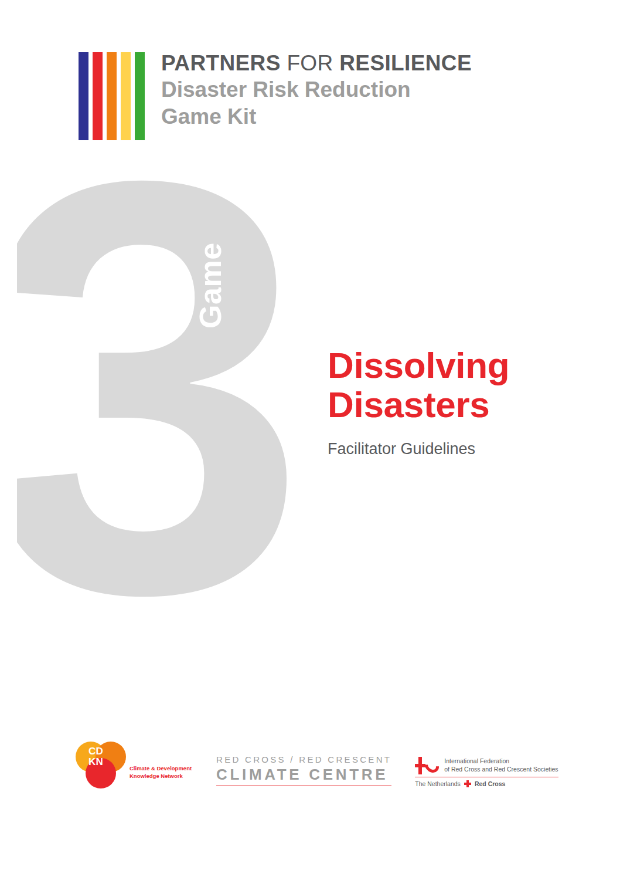PARTNERS FOR RESILIENCE
Disaster Risk Reduction
Game Kit
3
Game
Dissolving
Disasters
Facilitator Guidelines
CD
KN
Climate & Development Knowledge Network
RED CROSS / RED CRESCENT
CLIMATE CENTRE
International Federation
of Red Cross and Red Crescent Societies
The Netherlands Red Cross